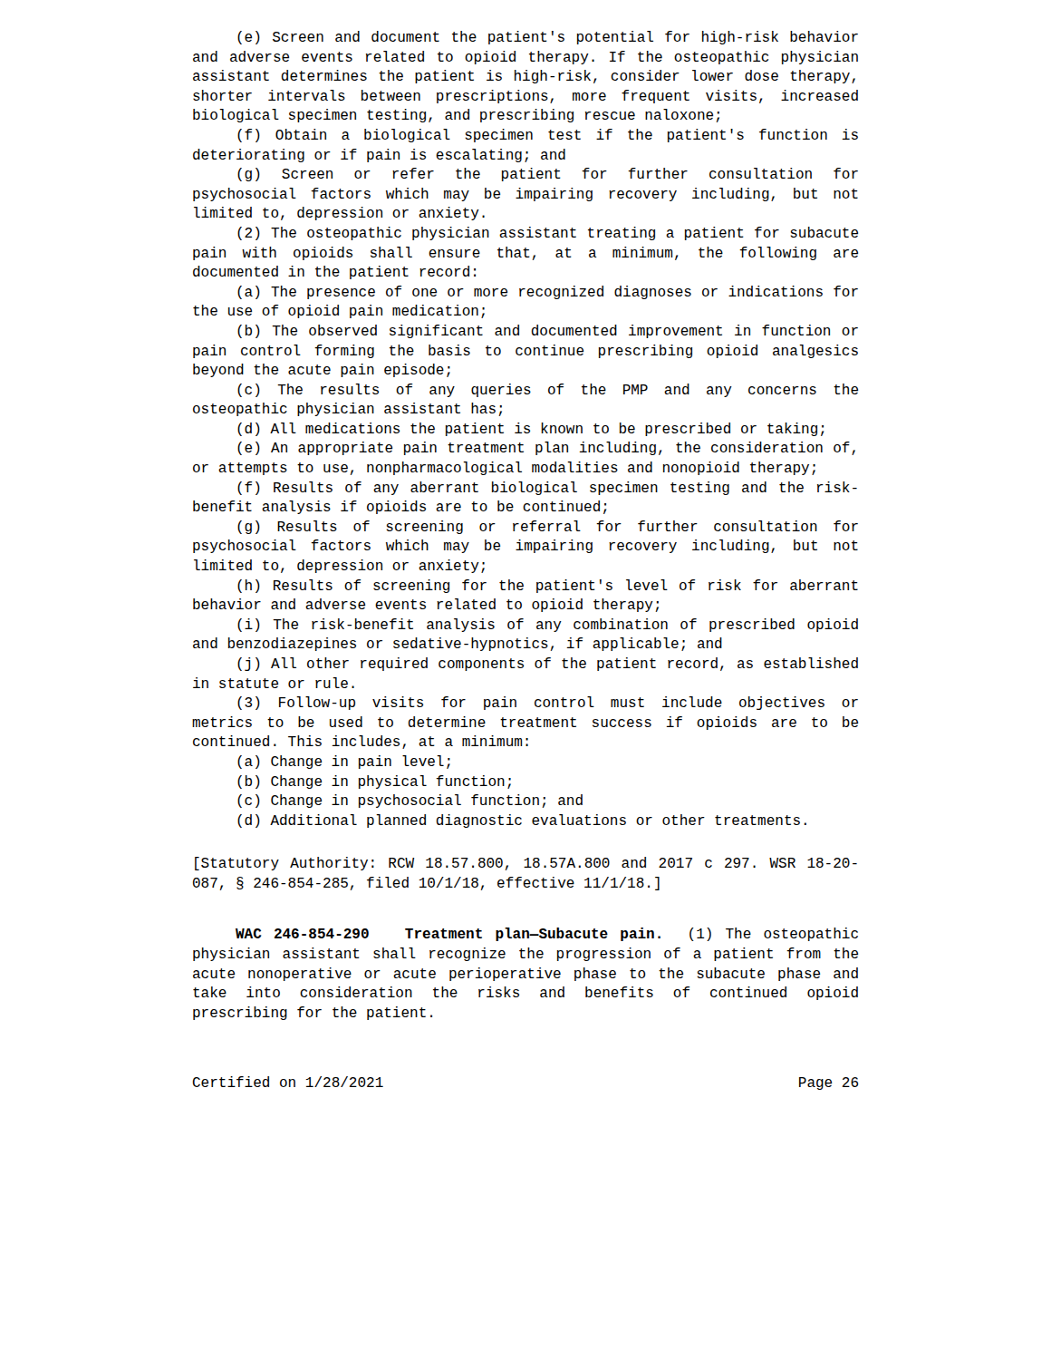(e) Screen and document the patient's potential for high-risk behavior and adverse events related to opioid therapy. If the osteopathic physician assistant determines the patient is high-risk, consider lower dose therapy, shorter intervals between prescriptions, more frequent visits, increased biological specimen testing, and prescribing rescue naloxone;
(f) Obtain a biological specimen test if the patient's function is deteriorating or if pain is escalating; and
(g) Screen or refer the patient for further consultation for psychosocial factors which may be impairing recovery including, but not limited to, depression or anxiety.
(2) The osteopathic physician assistant treating a patient for subacute pain with opioids shall ensure that, at a minimum, the following are documented in the patient record:
(a) The presence of one or more recognized diagnoses or indications for the use of opioid pain medication;
(b) The observed significant and documented improvement in function or pain control forming the basis to continue prescribing opioid analgesics beyond the acute pain episode;
(c) The results of any queries of the PMP and any concerns the osteopathic physician assistant has;
(d) All medications the patient is known to be prescribed or taking;
(e) An appropriate pain treatment plan including, the consideration of, or attempts to use, nonpharmacological modalities and nonopioid therapy;
(f) Results of any aberrant biological specimen testing and the risk-benefit analysis if opioids are to be continued;
(g) Results of screening or referral for further consultation for psychosocial factors which may be impairing recovery including, but not limited to, depression or anxiety;
(h) Results of screening for the patient's level of risk for aberrant behavior and adverse events related to opioid therapy;
(i) The risk-benefit analysis of any combination of prescribed opioid and benzodiazepines or sedative-hypnotics, if applicable; and
(j) All other required components of the patient record, as established in statute or rule.
(3) Follow-up visits for pain control must include objectives or metrics to be used to determine treatment success if opioids are to be continued. This includes, at a minimum:
(a) Change in pain level;
(b) Change in physical function;
(c) Change in psychosocial function; and
(d) Additional planned diagnostic evaluations or other treatments.
[Statutory Authority: RCW 18.57.800, 18.57A.800 and 2017 c 297. WSR 18-20-087, § 246-854-285, filed 10/1/18, effective 11/1/18.]
WAC 246-854-290 Treatment plan—Subacute pain. (1) The osteopathic physician assistant shall recognize the progression of a patient from the acute nonoperative or acute perioperative phase to the subacute phase and take into consideration the risks and benefits of continued opioid prescribing for the patient.
Certified on 1/28/2021 Page 26